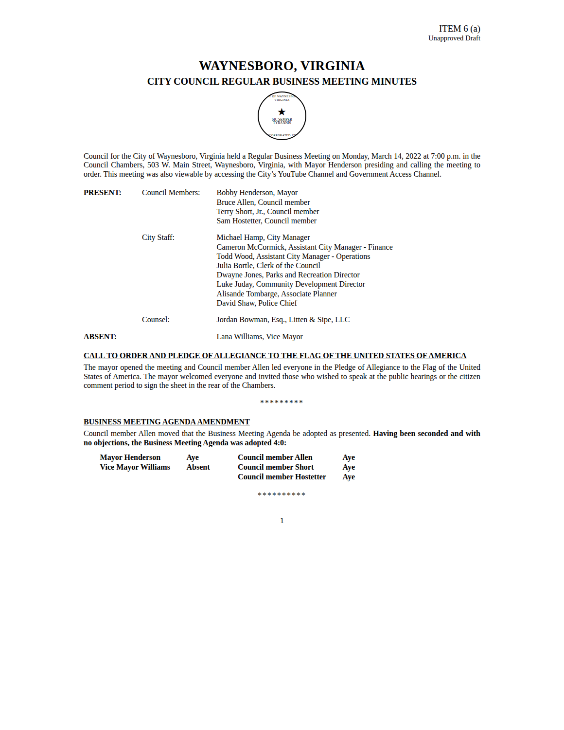ITEM 6 (a) Unapproved Draft
WAYNESBORO, VIRGINIA
CITY COUNCIL REGULAR BUSINESS MEETING MINUTES
CITY OF WAYNESBORO, VIRGINIA
★
SIC SEMPER
TYRANNIS
INCORPORATED 1797
Council for the City of Waynesboro, Virginia held a Regular Business Meeting on Monday, March 14, 2022 at 7:00 p.m. in the Council Chambers, 503 W. Main Street, Waynesboro, Virginia, with Mayor Henderson presiding and calling the meeting to order. This meeting was also viewable by accessing the City’s YouTube Channel and Government Access Channel.
| PRESENT: | Council Members: | Bobby Henderson, Mayor |
| | | Bruce Allen, Council member |
| | | Terry Short, Jr., Council member |
| | | Sam Hostetter, Council member |
| | City Staff: | Michael Hamp, City Manager |
| | | Cameron McCormick, Assistant City Manager - Finance |
| | | Todd Wood, Assistant City Manager - Operations |
| | | Julia Bortle, Clerk of the Council |
| | | Dwayne Jones, Parks and Recreation Director |
| | | Luke Juday, Community Development Director |
| | | Alisande Tombarge, Associate Planner |
| | | David Shaw, Police Chief |
| | Counsel: | Jordan Bowman, Esq., Litten & Sipe, LLC |
| ABSENT: | | Lana Williams, Vice Mayor |
Call to Order and Pledge of Allegiance to the Flag of the United States of America
The mayor opened the meeting and Council member Allen led everyone in the Pledge of Allegiance to the Flag of the United States of America. The mayor welcomed everyone and invited those who wished to speak at the public hearings or the citizen comment period to sign the sheet in the rear of the Chambers.
*********
Business Meeting Agenda Amendment
Council member Allen moved that the Business Meeting Agenda be adopted as presented. Having been seconded and with no objections, the Business Meeting Agenda was adopted 4:0:
| Mayor Henderson | Aye | Council member Allen | Aye |
| Vice Mayor Williams | Absent | Council member Short | Aye |
| | | Council member Hostetter | Aye |
**********
1